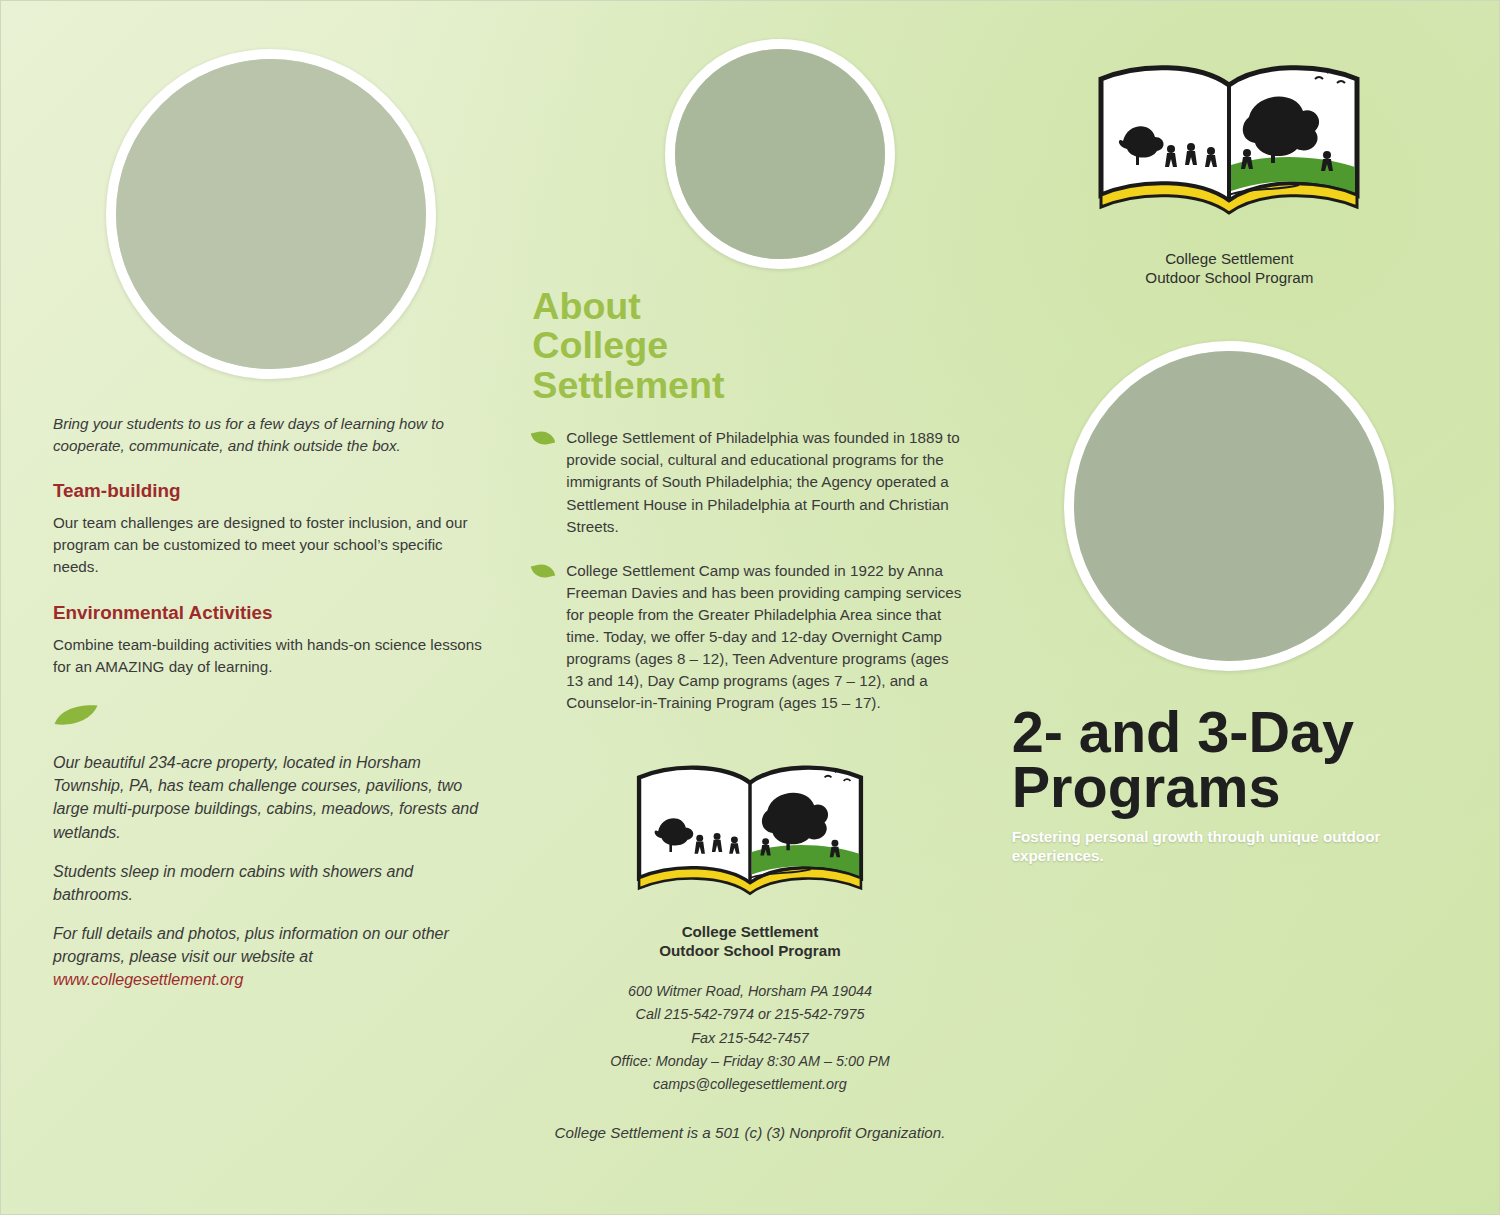Student holding a chicken at the farm
Bring your students to us for a few days of learning how to cooperate, communicate, and think outside the box.
Team-building
Our team challenges are designed to foster inclusion, and our program can be customized to meet your school’s specific needs.
Environmental Activities
Combine team-building activities with hands-on science lessons for an AMAZING day of learning.
Our beautiful 234-acre property, located in Horsham Township, PA, has team challenge courses, pavilions, two large multi-purpose buildings, cabins, meadows, forests and wetlands.
Students sleep in modern cabins with showers and bathrooms.
For full details and photos, plus information on our other programs, please visit our website at www.collegesettlement.org
Camper proudly showing a caught fish
About
College
Settlement
College Settlement of Philadelphia was founded in 1889 to provide social, cultural and educational programs for the immigrants of South Philadelphia; the Agency operated a Settlement House in Philadelphia at Fourth and Christian Streets.
College Settlement Camp was founded in 1922 by Anna Freeman Davies and has been providing camping services for people from the Greater Philadelphia Area since that time. Today, we offer 5-day and 12-day Overnight Camp programs (ages 8 – 12), Teen Adventure programs (ages 13 and 14), Day Camp programs (ages 7 – 12), and a Counselor-in-Training Program (ages 15 – 17).
College Settlement logo An open book whose pages show silhouettes of trees, children playing, and a stream.
College Settlement
Outdoor School Program
600 Witmer Road, Horsham PA 19044
Call 215-542-7974 or 215-542-7975
Fax 215-542-7457
Office: Monday – Friday 8:30 AM – 5:00 PM
camps@collegesettlement.org
College Settlement is a 501 (c) (3) Nonprofit Organization.
College Settlement logo An open book whose pages show silhouettes of trees, children playing, and a stream.
College Settlement
Outdoor School Program
Student climbing the outdoor climbing wall
2- and 3-Day
Programs
Fostering personal growth through unique outdoor experiences.